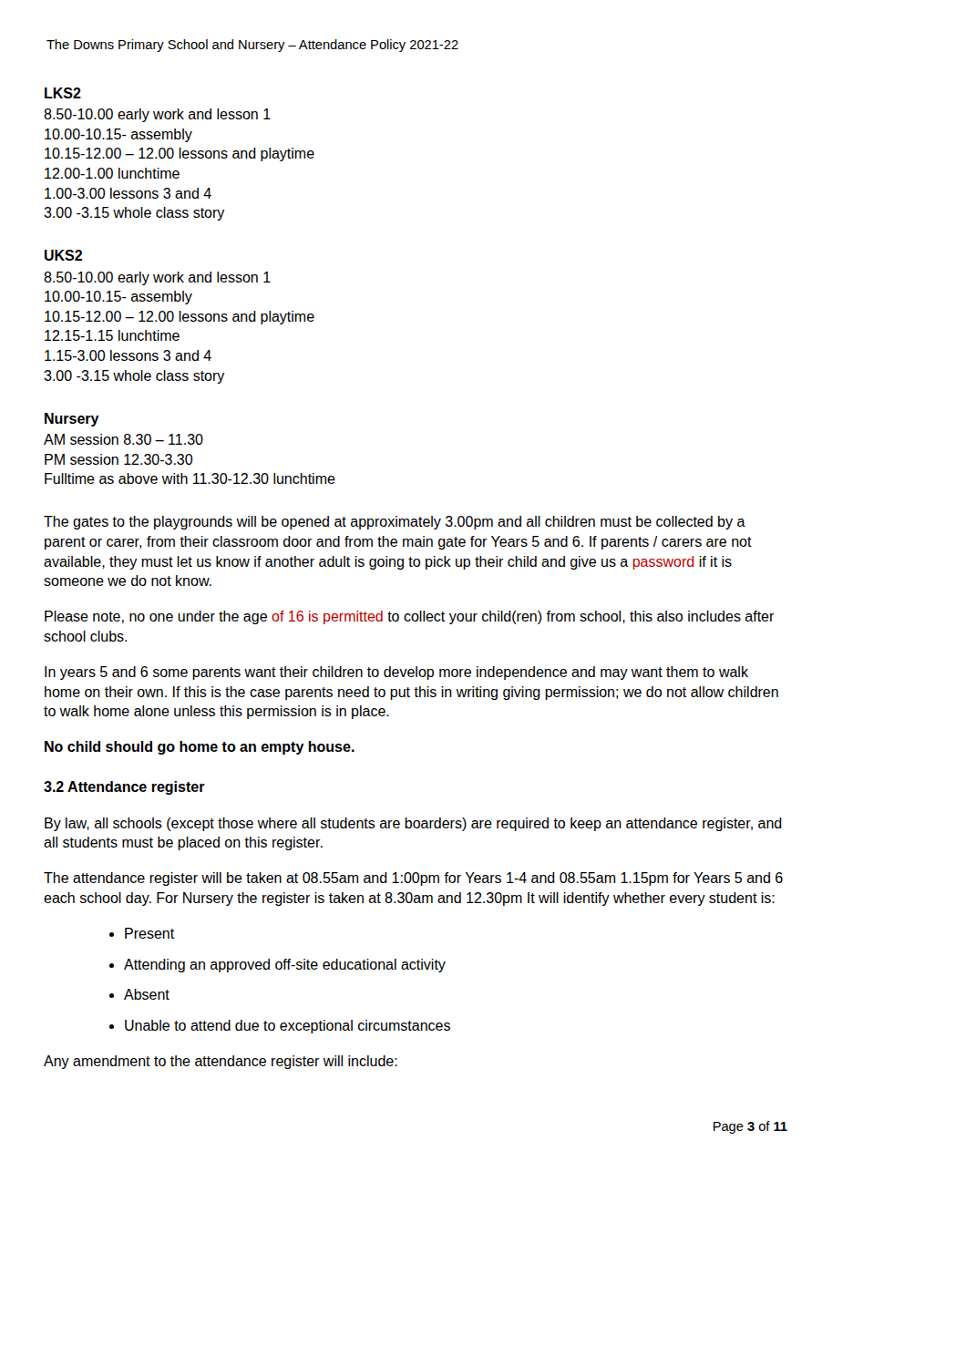The Downs Primary School and Nursery – Attendance Policy 2021-22
LKS2
8.50-10.00 early work and lesson 1
10.00-10.15- assembly
10.15-12.00 – 12.00 lessons and playtime
12.00-1.00 lunchtime
1.00-3.00 lessons 3 and 4
3.00 -3.15 whole class story
UKS2
8.50-10.00 early work and lesson 1
10.00-10.15- assembly
10.15-12.00 – 12.00 lessons and playtime
12.15-1.15 lunchtime
1.15-3.00 lessons 3 and 4
3.00 -3.15 whole class story
Nursery
AM session 8.30 – 11.30
PM session 12.30-3.30
Fulltime as above with 11.30-12.30 lunchtime
The gates to the playgrounds will be opened at approximately 3.00pm and all children must be collected by a parent or carer, from their classroom door and from the main gate for Years 5 and 6. If parents / carers are not available, they must let us know if another adult is going to pick up their child and give us a password if it is someone we do not know.
Please note, no one under the age of 16 is permitted to collect your child(ren) from school, this also includes after school clubs.
In years 5 and 6 some parents want their children to develop more independence and may want them to walk home on their own. If this is the case parents need to put this in writing giving permission; we do not allow children to walk home alone unless this permission is in place.
No child should go home to an empty house.
3.2 Attendance register
By law, all schools (except those where all students are boarders) are required to keep an attendance register, and all students must be placed on this register.
The attendance register will be taken at 08.55am and 1:00pm for Years 1-4 and 08.55am 1.15pm for Years 5 and 6 each school day. For Nursery the register is taken at 8.30am and 12.30pm It will identify whether every student is:
Present
Attending an approved off-site educational activity
Absent
Unable to attend due to exceptional circumstances
Any amendment to the attendance register will include:
Page 3 of 11